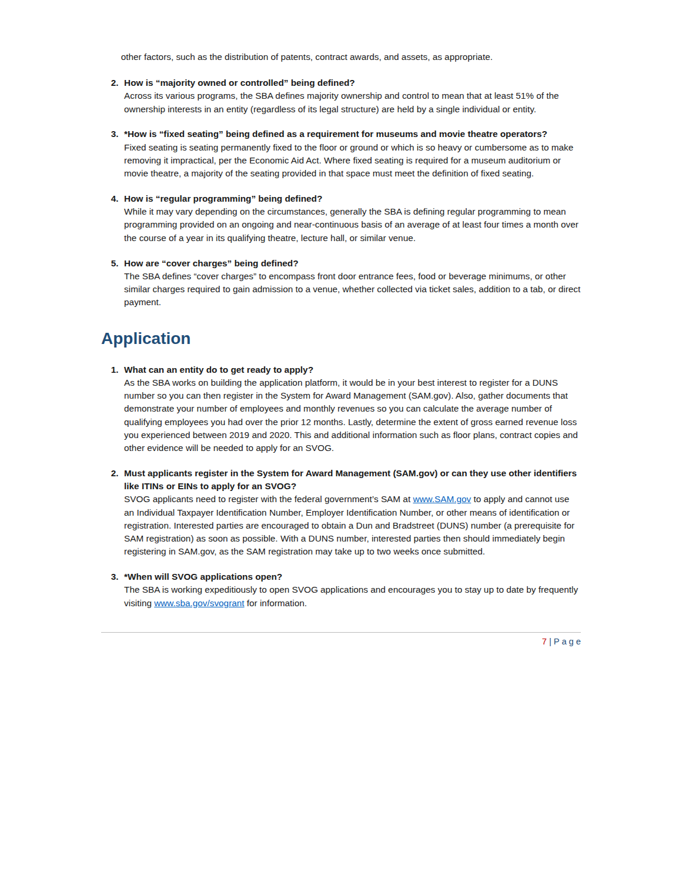other factors, such as the distribution of patents, contract awards, and assets, as appropriate.
How is “majority owned or controlled” being defined? Across its various programs, the SBA defines majority ownership and control to mean that at least 51% of the ownership interests in an entity (regardless of its legal structure) are held by a single individual or entity.
*How is “fixed seating” being defined as a requirement for museums and movie theatre operators? Fixed seating is seating permanently fixed to the floor or ground or which is so heavy or cumbersome as to make removing it impractical, per the Economic Aid Act. Where fixed seating is required for a museum auditorium or movie theatre, a majority of the seating provided in that space must meet the definition of fixed seating.
How is “regular programming” being defined? While it may vary depending on the circumstances, generally the SBA is defining regular programming to mean programming provided on an ongoing and near-continuous basis of an average of at least four times a month over the course of a year in its qualifying theatre, lecture hall, or similar venue.
How are “cover charges” being defined? The SBA defines “cover charges” to encompass front door entrance fees, food or beverage minimums, or other similar charges required to gain admission to a venue, whether collected via ticket sales, addition to a tab, or direct payment.
Application
What can an entity do to get ready to apply? As the SBA works on building the application platform, it would be in your best interest to register for a DUNS number so you can then register in the System for Award Management (SAM.gov). Also, gather documents that demonstrate your number of employees and monthly revenues so you can calculate the average number of qualifying employees you had over the prior 12 months. Lastly, determine the extent of gross earned revenue loss you experienced between 2019 and 2020. This and additional information such as floor plans, contract copies and other evidence will be needed to apply for an SVOG.
Must applicants register in the System for Award Management (SAM.gov) or can they use other identifiers like ITINs or EINs to apply for an SVOG? SVOG applicants need to register with the federal government’s SAM at www.SAM.gov to apply and cannot use an Individual Taxpayer Identification Number, Employer Identification Number, or other means of identification or registration. Interested parties are encouraged to obtain a Dun and Bradstreet (DUNS) number (a prerequisite for SAM registration) as soon as possible. With a DUNS number, interested parties then should immediately begin registering in SAM.gov, as the SAM registration may take up to two weeks once submitted.
*When will SVOG applications open? The SBA is working expeditiously to open SVOG applications and encourages you to stay up to date by frequently visiting www.sba.gov/svogrant for information.
7 | P a g e